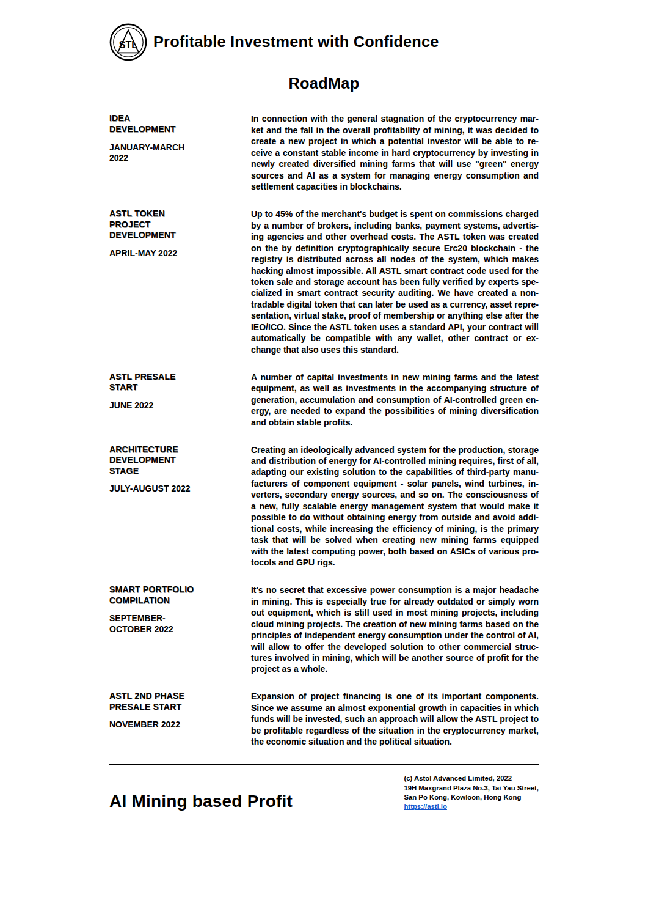STL
Profitable Investment with Confidence
RoadMap
| Idea Development January-March 2022 | In connection with the general stagnation of the cryptocurrency market and the fall in the overall profitability of mining, it was decided to create a new project in which a potential investor will be able to receive a constant stable income in hard cryptocurrency by investing in newly created diversified mining farms that will use "green" energy sources and AI as a system for managing energy consumption and settlement capacities in blockchains. |
| ASTL Token Project Development April-May 2022 | Up to 45% of the merchant's budget is spent on commissions charged by a number of brokers, including banks, payment systems, advertising agencies and other overhead costs. The ASTL token was created on the by definition cryptographically secure Erc20 blockchain - the registry is distributed across all nodes of the system, which makes hacking almost impossible. All ASTL smart contract code used for the token sale and storage account has been fully verified by experts specialized in smart contract security auditing. We have created a non-tradable digital token that can later be used as a currency, asset representation, virtual stake, proof of membership or anything else after the IEO/ICO. Since the ASTL token uses a standard API, your contract will automatically be compatible with any wallet, other contract or exchange that also uses this standard. |
| ASTL Presale Start June 2022 | A number of capital investments in new mining farms and the latest equipment, as well as investments in the accompanying structure of generation, accumulation and consumption of AI-controlled green energy, are needed to expand the possibilities of mining diversification and obtain stable profits. |
| Architecture Development Stage July-August 2022 | Creating an ideologically advanced system for the production, storage and distribution of energy for AI-controlled mining requires, first of all, adapting our existing solution to the capabilities of third-party manufacturers of component equipment - solar panels, wind turbines, inverters, secondary energy sources, and so on. The consciousness of a new, fully scalable energy management system that would make it possible to do without obtaining energy from outside and avoid additional costs, while increasing the efficiency of mining, is the primary task that will be solved when creating new mining farms equipped with the latest computing power, both based on ASICs of various protocols and GPU rigs. |
| Smart Portfolio Compilation September- October 2022 | It's no secret that excessive power consumption is a major headache in mining. This is especially true for already outdated or simply worn out equipment, which is still used in most mining projects, including cloud mining projects. The creation of new mining farms based on the principles of independent energy consumption under the control of AI, will allow to offer the developed solution to other commercial structures involved in mining, which will be another source of profit for the project as a whole. |
| ASTL 2nd Phase Presale Start November 2022 | Expansion of project financing is one of its important components. Since we assume an almost exponential growth in capacities in which funds will be invested, such an approach will allow the ASTL project to be profitable regardless of the situation in the cryptocurrency market, the economic situation and the political situation. |
AI Mining based Profit
(c) Astol Advanced Limited, 2022
19H Maxgrand Plaza No.3, Tai Yau Street,
San Po Kong, Kowloon, Hong Kong
https://astl.io